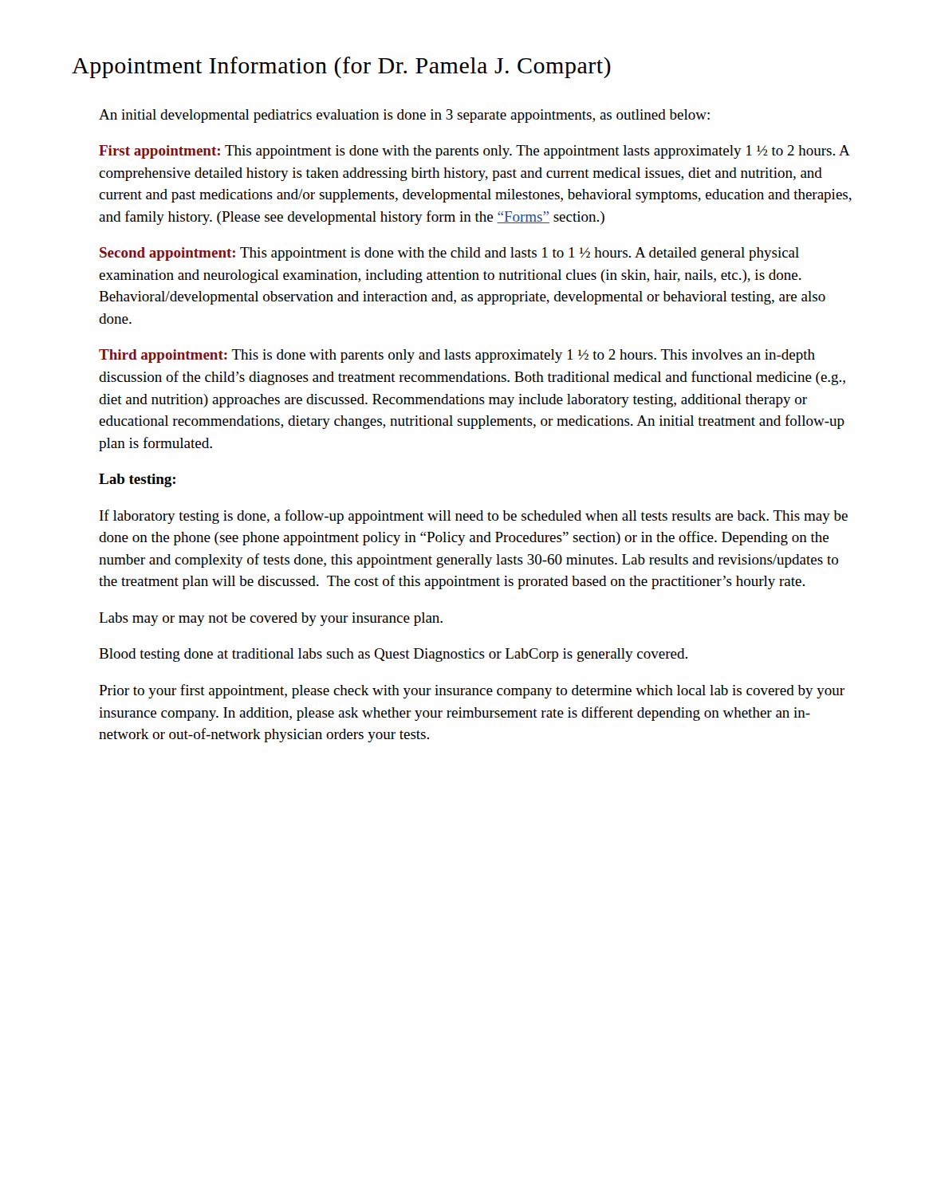Appointment Information (for Dr. Pamela J. Compart)
An initial developmental pediatrics evaluation is done in 3 separate appointments, as outlined below:
First appointment: This appointment is done with the parents only. The appointment lasts approximately 1 ½ to 2 hours. A comprehensive detailed history is taken addressing birth history, past and current medical issues, diet and nutrition, and current and past medications and/or supplements, developmental milestones, behavioral symptoms, education and therapies, and family history. (Please see developmental history form in the “Forms” section.)
Second appointment: This appointment is done with the child and lasts 1 to 1 ½ hours. A detailed general physical examination and neurological examination, including attention to nutritional clues (in skin, hair, nails, etc.), is done. Behavioral/developmental observation and interaction and, as appropriate, developmental or behavioral testing, are also done.
Third appointment: This is done with parents only and lasts approximately 1 ½ to 2 hours. This involves an in-depth discussion of the child’s diagnoses and treatment recommendations. Both traditional medical and functional medicine (e.g., diet and nutrition) approaches are discussed. Recommendations may include laboratory testing, additional therapy or educational recommendations, dietary changes, nutritional supplements, or medications. An initial treatment and follow-up plan is formulated.
Lab testing:
If laboratory testing is done, a follow-up appointment will need to be scheduled when all tests results are back. This may be done on the phone (see phone appointment policy in “Policy and Procedures” section) or in the office. Depending on the number and complexity of tests done, this appointment generally lasts 30-60 minutes. Lab results and revisions/updates to the treatment plan will be discussed. The cost of this appointment is prorated based on the practitioner’s hourly rate.
Labs may or may not be covered by your insurance plan.
Blood testing done at traditional labs such as Quest Diagnostics or LabCorp is generally covered.
Prior to your first appointment, please check with your insurance company to determine which local lab is covered by your insurance company. In addition, please ask whether your reimbursement rate is different depending on whether an in-network or out-of-network physician orders your tests.